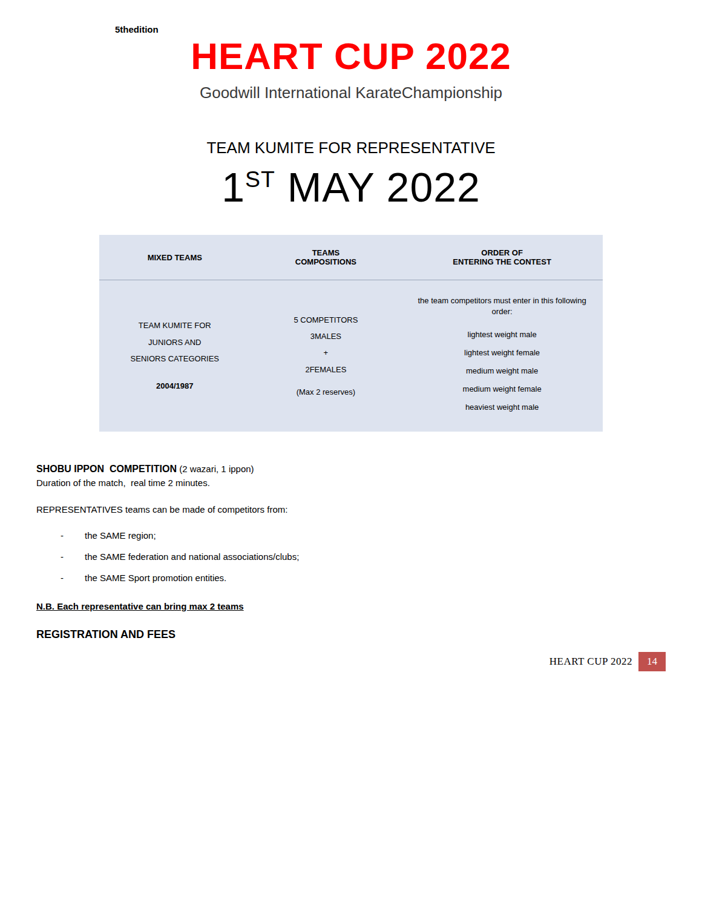5thedition
HEART CUP 2022
Goodwill International KarateChampionship
TEAM KUMITE FOR REPRESENTATIVE
1ST MAY 2022
| MIXED TEAMS | TEAMS COMPOSITIONS | ORDER OF ENTERING THE CONTEST |
| --- | --- | --- |
| TEAM KUMITE FOR JUNIORS AND SENIORS CATEGORIES 2004/1987 | 5 COMPETITORS 3MALES + 2FEMALES (Max 2 reserves) | the team competitors must enter in this following order: lightest weight male lightest weight female medium weight male medium weight female heaviest weight male |
SHOBU IPPON COMPETITION (2 wazari, 1 ippon)
Duration of the match, real time 2 minutes.
REPRESENTATIVES teams can be made of competitors from:
the SAME region;
the SAME federation and national associations/clubs;
the SAME Sport promotion entities.
N.B. Each representative can bring max 2 teams
REGISTRATION AND FEES
HEART CUP 2022
14